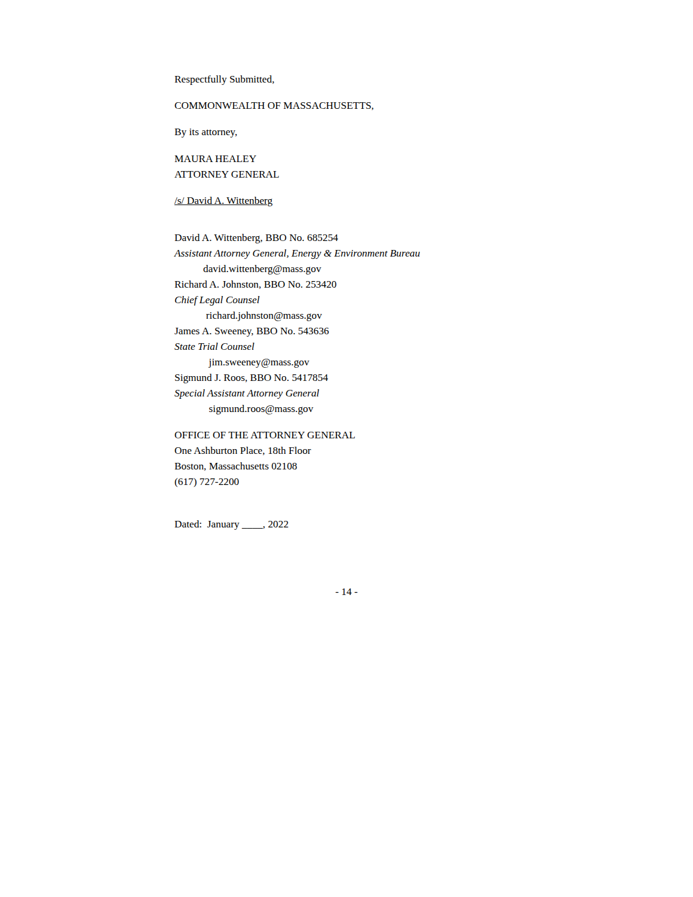Respectfully Submitted,
COMMONWEALTH OF MASSACHUSETTS,
By its attorney,
MAURA HEALEY
ATTORNEY GENERAL
/s/ David A. Wittenberg
David A. Wittenberg, BBO No. 685254
Assistant Attorney General, Energy & Environment Bureau
david.wittenberg@mass.gov
Richard A. Johnston, BBO No. 253420
Chief Legal Counsel
richard.johnston@mass.gov
James A. Sweeney, BBO No. 543636
State Trial Counsel
jim.sweeney@mass.gov
Sigmund J. Roos, BBO No. 5417854
Special Assistant Attorney General
sigmund.roos@mass.gov
OFFICE OF THE ATTORNEY GENERAL
One Ashburton Place, 18th Floor
Boston, Massachusetts 02108
(617) 727-2200
Dated: January ____, 2022
- 14 -